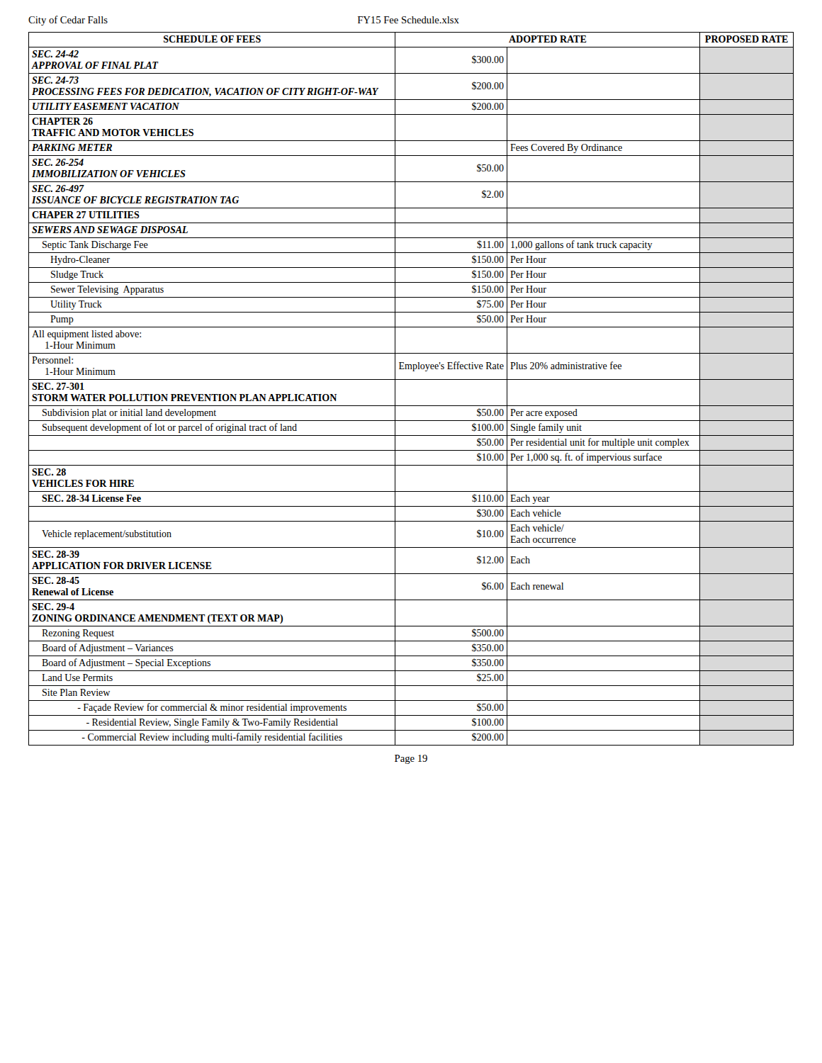City of Cedar Falls
FY15 Fee Schedule.xlsx
| SCHEDULE OF FEES | ADOPTED RATE | PROPOSED RATE |
| --- | --- | --- |
| SEC. 24-42 APPROVAL OF FINAL PLAT | $300.00 | | |
| SEC. 24-73 PROCESSING FEES FOR DEDICATION, VACATION OF CITY RIGHT-OF-WAY | $200.00 | | |
| UTILITY EASEMENT VACATION | $200.00 | | |
| CHAPTER 26 TRAFFIC AND MOTOR VEHICLES | | | |
| PARKING METER | | Fees Covered By Ordinance | |
| SEC. 26-254 IMMOBILIZATION OF VEHICLES | $50.00 | | |
| SEC. 26-497 ISSUANCE OF BICYCLE REGISTRATION TAG | $2.00 | | |
| CHAPER 27 UTILITIES | | | |
| SEWERS AND SEWAGE DISPOSAL | | | |
| Septic Tank Discharge Fee | $11.00 | 1,000 gallons of tank truck capacity | |
| Hydro-Cleaner | $150.00 | Per Hour | |
| Sludge Truck | $150.00 | Per Hour | |
| Sewer Televising Apparatus | $150.00 | Per Hour | |
| Utility Truck | $75.00 | Per Hour | |
| Pump | $50.00 | Per Hour | |
| All equipment listed above: 1-Hour Minimum | | | |
| Personnel: 1-Hour Minimum | Employee's Effective Rate | Plus 20% administrative fee | |
| SEC. 27-301 STORM WATER POLLUTION PREVENTION PLAN APPLICATION | | | |
| Subdivision plat or initial land development | $50.00 | Per acre exposed | |
| Subsequent development of lot or parcel of original tract of land | $100.00 | Single family unit | |
| | $50.00 | Per residential unit for multiple unit complex | |
| | $10.00 | Per 1,000 sq. ft. of impervious surface | |
| SEC. 28 VEHICLES FOR HIRE | | | |
| SEC. 28-34 License Fee | $110.00 | Each year | |
| | $30.00 | Each vehicle | |
| Vehicle replacement/substitution | $10.00 | Each vehicle/ Each occurrence | |
| SEC. 28-39 APPLICATION FOR DRIVER LICENSE | $12.00 | Each | |
| SEC. 28-45 Renewal of License | $6.00 | Each renewal | |
| SEC. 29-4 ZONING ORDINANCE AMENDMENT (TEXT OR MAP) | | | |
| Rezoning Request | $500.00 | | |
| Board of Adjustment – Variances | $350.00 | | |
| Board of Adjustment – Special Exceptions | $350.00 | | |
| Land Use Permits | $25.00 | | |
| Site Plan Review | | | |
| - Façade Review for commercial & minor residential improvements | $50.00 | | |
| - Residential Review, Single Family & Two-Family Residential | $100.00 | | |
| - Commercial Review including multi-family residential facilities | $200.00 | | |
Page 19